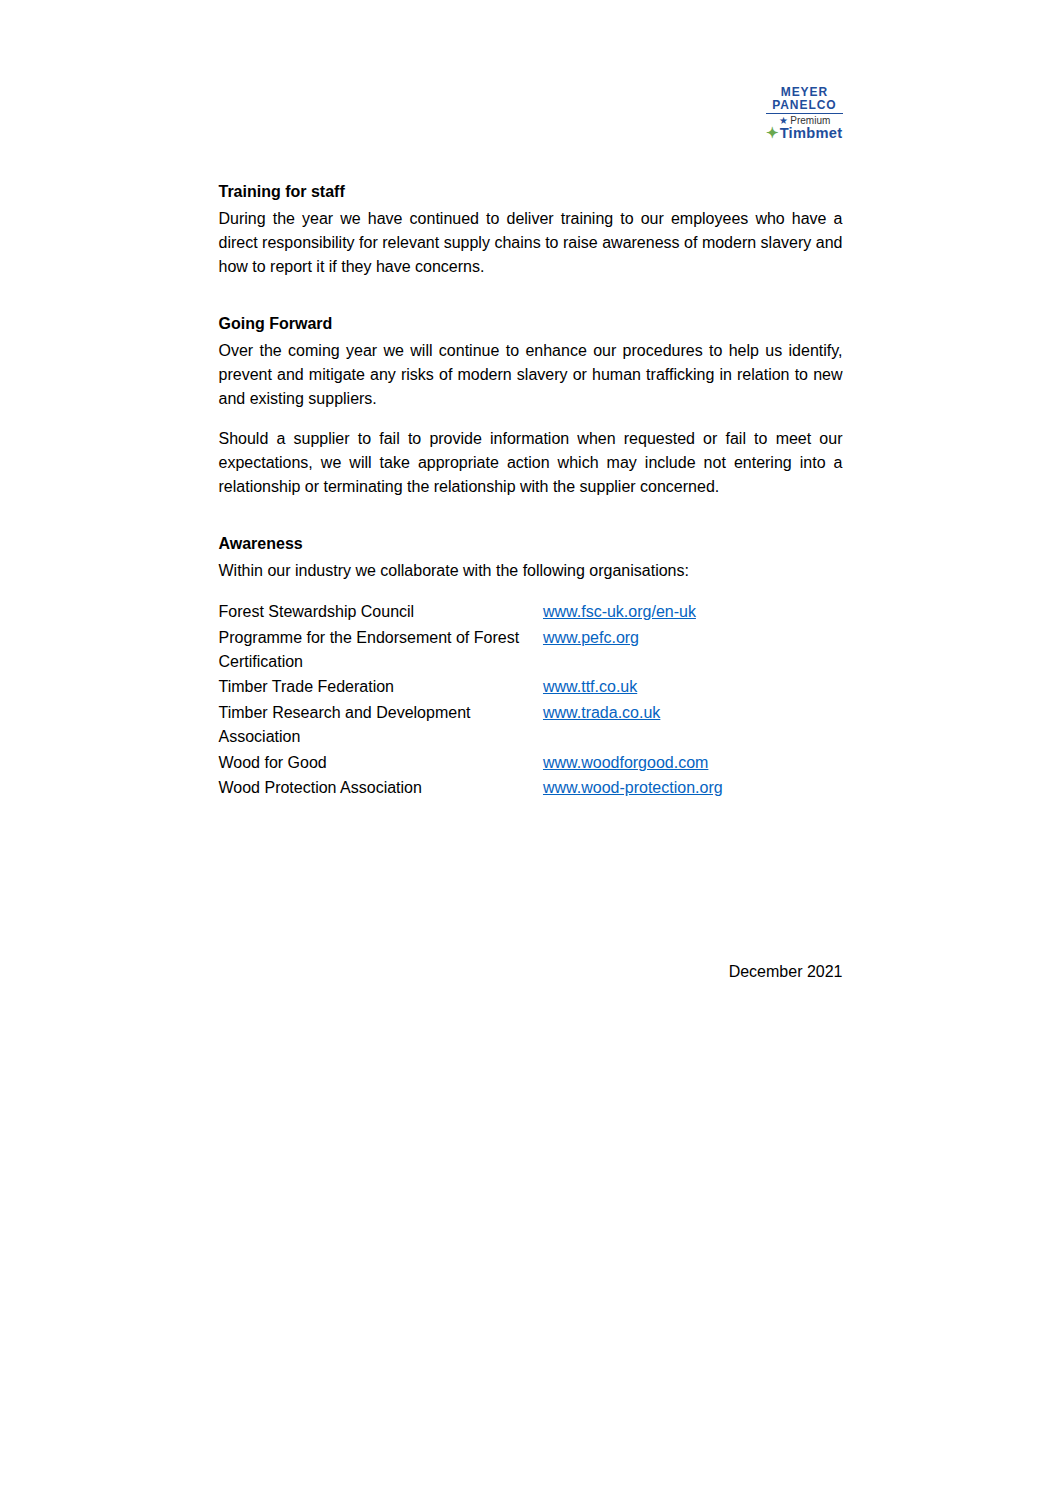MEYER
PANELCO
★ Premium
✦Timbmet
Training for staff
During the year we have continued to deliver training to our employees who have a direct responsibility for relevant supply chains to raise awareness of modern slavery and how to report it if they have concerns.
Going Forward
Over the coming year we will continue to enhance our procedures to help us identify, prevent and mitigate any risks of modern slavery or human trafficking in relation to new and existing suppliers.
Should a supplier to fail to provide information when requested or fail to meet our expectations, we will take appropriate action which may include not entering into a relationship or terminating the relationship with the supplier concerned.
Awareness
Within our industry we collaborate with the following organisations:
| Forest Stewardship Council | www.fsc-uk.org/en-uk |
| Programme for the Endorsement of Forest Certification | www.pefc.org |
| Timber Trade Federation | www.ttf.co.uk |
| Timber Research and Development Association | www.trada.co.uk |
| Wood for Good | www.woodforgood.com |
| Wood Protection Association | www.wood-protection.org |
December 2021